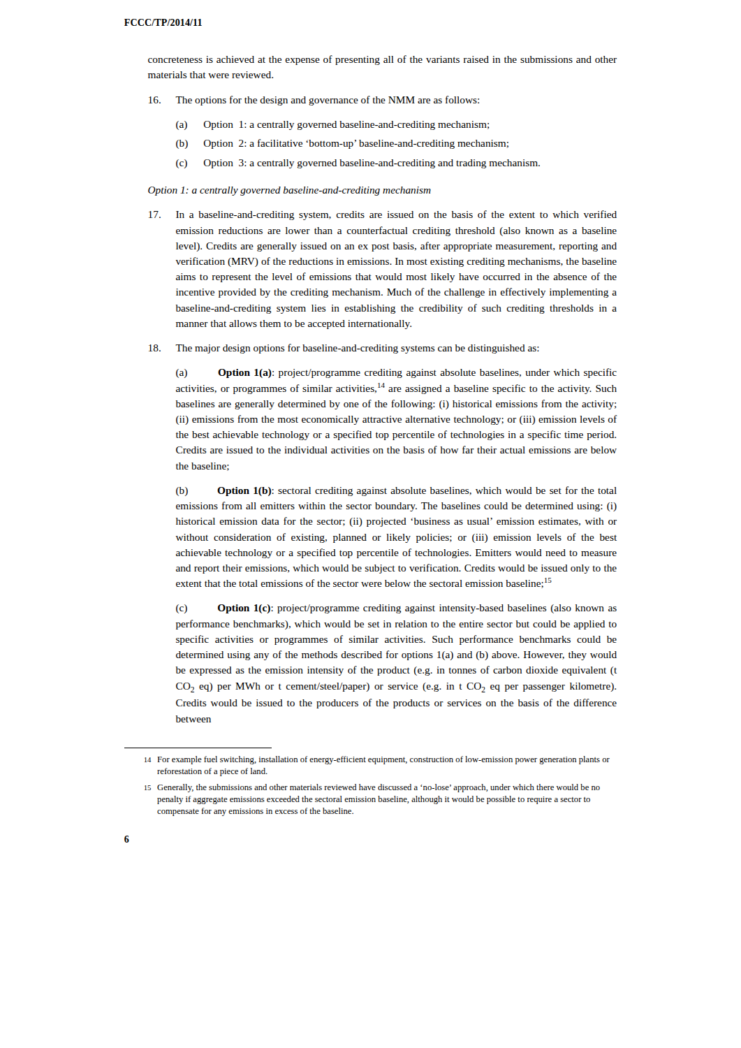FCCC/TP/2014/11
concreteness is achieved at the expense of presenting all of the variants raised in the submissions and other materials that were reviewed.
16.
The options for the design and governance of the NMM are as follows:
(a)
Option 1: a centrally governed baseline-and-crediting mechanism;
(b)
Option 2: a facilitative ‘bottom-up’ baseline-and-crediting mechanism;
(c)
Option 3: a centrally governed baseline-and-crediting and trading mechanism.
Option 1: a centrally governed baseline-and-crediting mechanism
17.
In a baseline-and-crediting system, credits are issued on the basis of the extent to which verified emission reductions are lower than a counterfactual crediting threshold (also known as a baseline level). Credits are generally issued on an ex post basis, after appropriate measurement, reporting and verification (MRV) of the reductions in emissions. In most existing crediting mechanisms, the baseline aims to represent the level of emissions that would most likely have occurred in the absence of the incentive provided by the crediting mechanism. Much of the challenge in effectively implementing a baseline-and-crediting system lies in establishing the credibility of such crediting thresholds in a manner that allows them to be accepted internationally.
18.
The major design options for baseline-and-crediting systems can be distinguished as:
(a) Option 1(a): project/programme crediting against absolute baselines, under which specific activities, or programmes of similar activities,14 are assigned a baseline specific to the activity. Such baselines are generally determined by one of the following: (i) historical emissions from the activity; (ii) emissions from the most economically attractive alternative technology; or (iii) emission levels of the best achievable technology or a specified top percentile of technologies in a specific time period. Credits are issued to the individual activities on the basis of how far their actual emissions are below the baseline;
(b) Option 1(b): sectoral crediting against absolute baselines, which would be set for the total emissions from all emitters within the sector boundary. The baselines could be determined using: (i) historical emission data for the sector; (ii) projected ‘business as usual’ emission estimates, with or without consideration of existing, planned or likely policies; or (iii) emission levels of the best achievable technology or a specified top percentile of technologies. Emitters would need to measure and report their emissions, which would be subject to verification. Credits would be issued only to the extent that the total emissions of the sector were below the sectoral emission baseline;15
(c) Option 1(c): project/programme crediting against intensity-based baselines (also known as performance benchmarks), which would be set in relation to the entire sector but could be applied to specific activities or programmes of similar activities. Such performance benchmarks could be determined using any of the methods described for options 1(a) and (b) above. However, they would be expressed as the emission intensity of the product (e.g. in tonnes of carbon dioxide equivalent (t CO2 eq) per MWh or t cement/steel/paper) or service (e.g. in t CO2 eq per passenger kilometre). Credits would be issued to the producers of the products or services on the basis of the difference between
14
For example fuel switching, installation of energy-efficient equipment, construction of low-emission power generation plants or reforestation of a piece of land.
15
Generally, the submissions and other materials reviewed have discussed a ‘no-lose’ approach, under which there would be no penalty if aggregate emissions exceeded the sectoral emission baseline, although it would be possible to require a sector to compensate for any emissions in excess of the baseline.
6